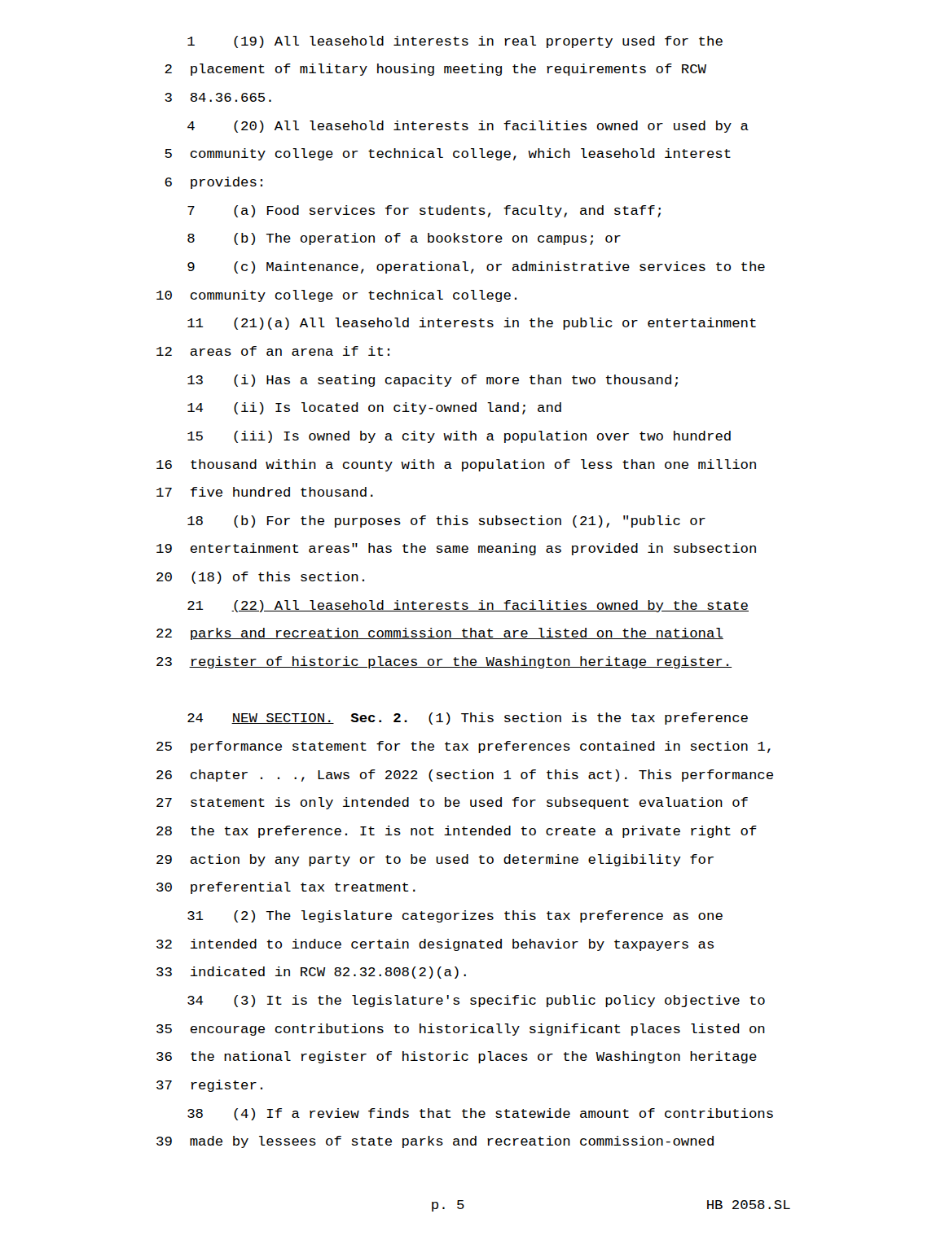1(19) All leasehold interests in real property used for the
2placement of military housing meeting the requirements of RCW
384.36.665.
4(20) All leasehold interests in facilities owned or used by a
5community college or technical college, which leasehold interest
6provides:
7(a) Food services for students, faculty, and staff;
8(b) The operation of a bookstore on campus; or
9(c) Maintenance, operational, or administrative services to the
10community college or technical college.
11(21)(a) All leasehold interests in the public or entertainment
12areas of an arena if it:
13(i) Has a seating capacity of more than two thousand;
14(ii) Is located on city-owned land; and
15(iii) Is owned by a city with a population over two hundred
16thousand within a county with a population of less than one million
17five hundred thousand.
18(b) For the purposes of this subsection (21), "public or
19entertainment areas" has the same meaning as provided in subsection
20(18) of this section.
21(22) All leasehold interests in facilities owned by the state
22 parks and recreation commission that are listed on the national
23 register of historic places or the Washington heritage register.
24 NEW SECTION. Sec. 2. (1) This section is the tax preference
25performance statement for the tax preferences contained in section 1,
26chapter . . ., Laws of 2022 (section 1 of this act). This performance
27statement is only intended to be used for subsequent evaluation of
28the tax preference. It is not intended to create a private right of
29action by any party or to be used to determine eligibility for
30preferential tax treatment.
31(2) The legislature categorizes this tax preference as one
32intended to induce certain designated behavior by taxpayers as
33indicated in RCW 82.32.808(2)(a).
34(3) It is the legislature's specific public policy objective to
35encourage contributions to historically significant places listed on
36the national register of historic places or the Washington heritage
37register.
38(4) If a review finds that the statewide amount of contributions
39made by lessees of state parks and recreation commission-owned
p. 5HB 2058.SL